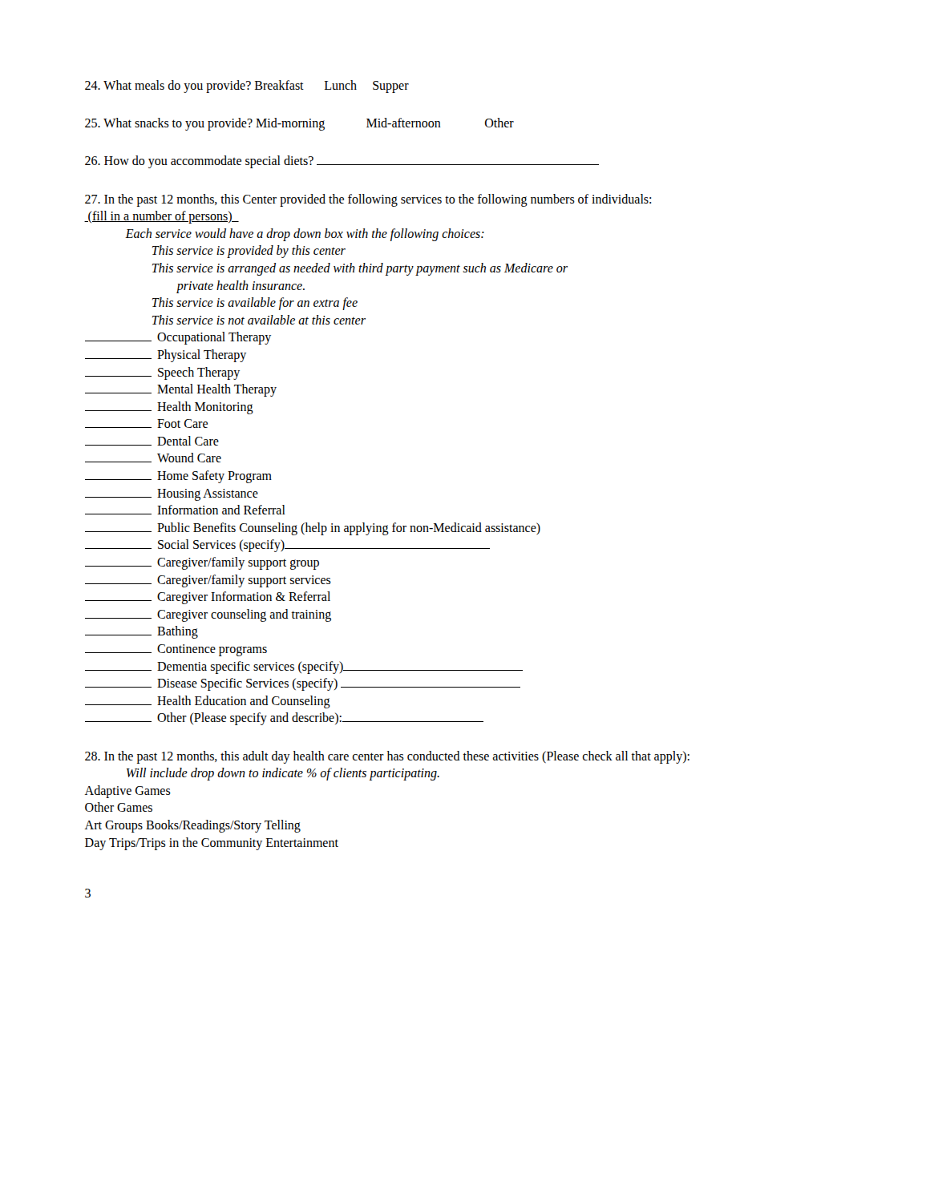24. What meals do you provide? BreakfastLunch Supper
25. What snacks to you provide? Mid-morningMid-afternoon Other
26. How do you accommodate special diets?
27. In the past 12 months, this Center provided the following services to the following numbers of individuals:
(fill in a number of persons)
Each service would have a drop down box with the following choices:
This service is provided by this center
This service is arranged as needed with third party payment such as Medicare or
private health insurance.
This service is available for an extra fee
This service is not available at this center
Occupational Therapy
Physical Therapy
Speech Therapy
Mental Health Therapy
Health Monitoring
Foot Care
Dental Care
Wound Care
Home Safety Program
Housing Assistance
Information and Referral
Public Benefits Counseling (help in applying for non-Medicaid assistance)
Social Services (specify)
Caregiver/family support group
Caregiver/family support services
Caregiver Information & Referral
Caregiver counseling and training
Bathing
Continence programs
Dementia specific services (specify)
Disease Specific Services (specify)
Health Education and Counseling
Other (Please specify and describe):
28. In the past 12 months, this adult day health care center has conducted these activities (Please check all that apply):
Will include drop down to indicate % of clients participating.
Adaptive Games
Other Games
Art Groups Books/Readings/Story Telling
Day Trips/Trips in the Community Entertainment
3